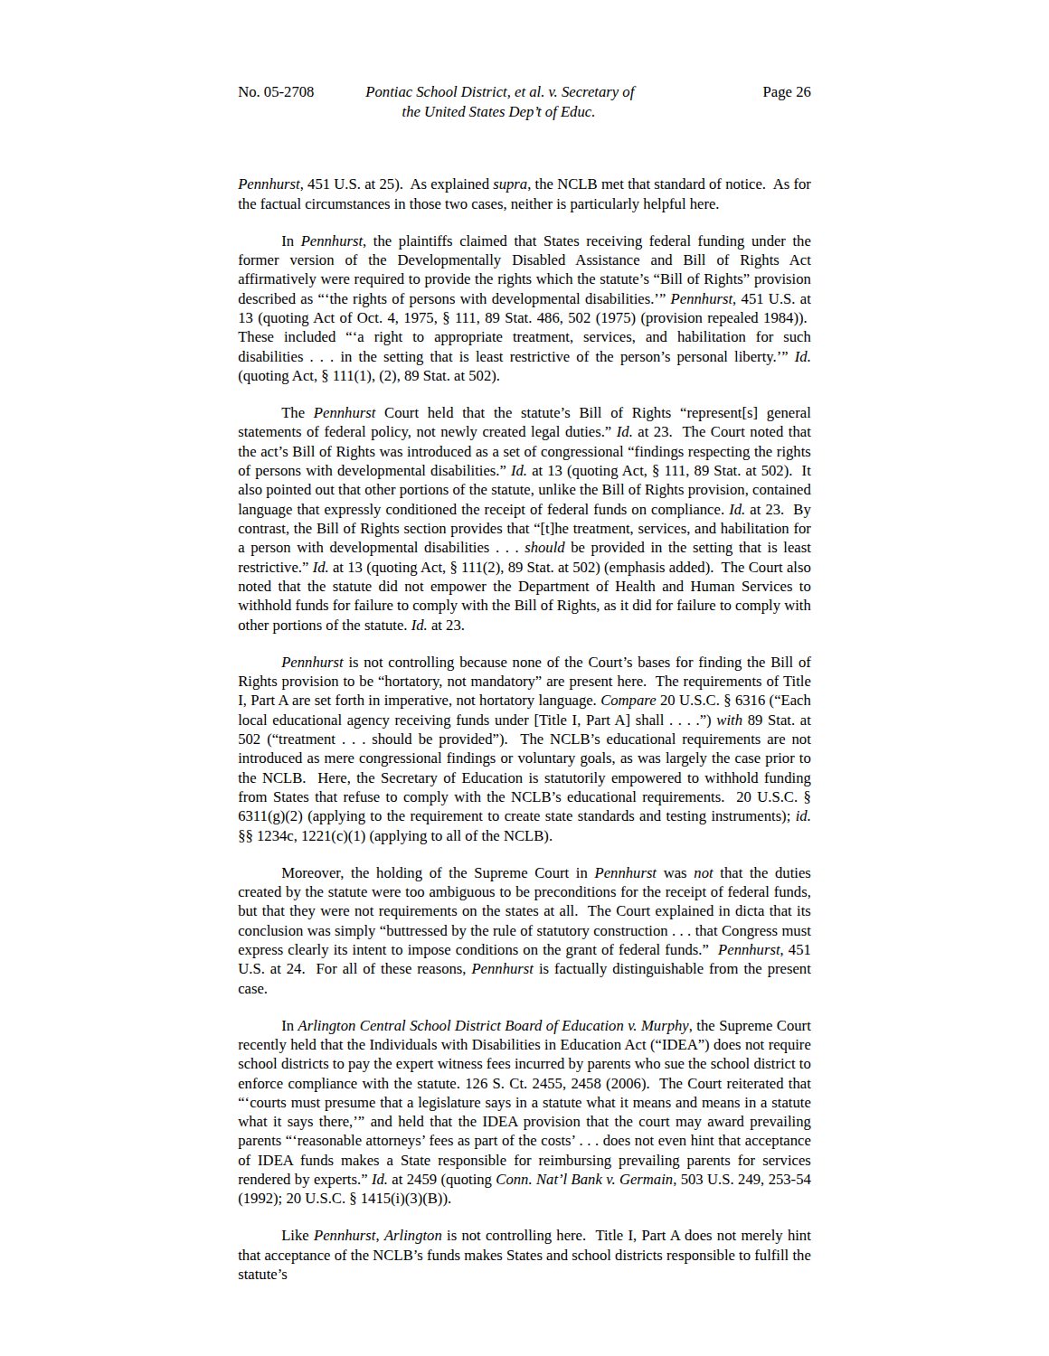No. 05-2708
Pontiac School District, et al. v. Secretary of the United States Dep’t of Educ.
Page 26
Pennhurst, 451 U.S. at 25). As explained supra, the NCLB met that standard of notice. As for the factual circumstances in those two cases, neither is particularly helpful here.
In Pennhurst, the plaintiffs claimed that States receiving federal funding under the former version of the Developmentally Disabled Assistance and Bill of Rights Act affirmatively were required to provide the rights which the statute’s “Bill of Rights” provision described as “‘the rights of persons with developmental disabilities.’” Pennhurst, 451 U.S. at 13 (quoting Act of Oct. 4, 1975, § 111, 89 Stat. 486, 502 (1975) (provision repealed 1984)). These included “‘a right to appropriate treatment, services, and habilitation for such disabilities . . . in the setting that is least restrictive of the person’s personal liberty.’” Id. (quoting Act, § 111(1), (2), 89 Stat. at 502).
The Pennhurst Court held that the statute’s Bill of Rights “represent[s] general statements of federal policy, not newly created legal duties.” Id. at 23. The Court noted that the act’s Bill of Rights was introduced as a set of congressional “findings respecting the rights of persons with developmental disabilities.” Id. at 13 (quoting Act, § 111, 89 Stat. at 502). It also pointed out that other portions of the statute, unlike the Bill of Rights provision, contained language that expressly conditioned the receipt of federal funds on compliance. Id. at 23. By contrast, the Bill of Rights section provides that “[t]he treatment, services, and habilitation for a person with developmental disabilities . . . should be provided in the setting that is least restrictive.” Id. at 13 (quoting Act, § 111(2), 89 Stat. at 502) (emphasis added). The Court also noted that the statute did not empower the Department of Health and Human Services to withhold funds for failure to comply with the Bill of Rights, as it did for failure to comply with other portions of the statute. Id. at 23.
Pennhurst is not controlling because none of the Court’s bases for finding the Bill of Rights provision to be “hortatory, not mandatory” are present here. The requirements of Title I, Part A are set forth in imperative, not hortatory language. Compare 20 U.S.C. § 6316 (“Each local educational agency receiving funds under [Title I, Part A] shall . . . .”) with 89 Stat. at 502 (“treatment . . . should be provided”). The NCLB’s educational requirements are not introduced as mere congressional findings or voluntary goals, as was largely the case prior to the NCLB. Here, the Secretary of Education is statutorily empowered to withhold funding from States that refuse to comply with the NCLB’s educational requirements. 20 U.S.C. § 6311(g)(2) (applying to the requirement to create state standards and testing instruments); id. §§ 1234c, 1221(c)(1) (applying to all of the NCLB).
Moreover, the holding of the Supreme Court in Pennhurst was not that the duties created by the statute were too ambiguous to be preconditions for the receipt of federal funds, but that they were not requirements on the states at all. The Court explained in dicta that its conclusion was simply “buttressed by the rule of statutory construction . . . that Congress must express clearly its intent to impose conditions on the grant of federal funds.” Pennhurst, 451 U.S. at 24. For all of these reasons, Pennhurst is factually distinguishable from the present case.
In Arlington Central School District Board of Education v. Murphy, the Supreme Court recently held that the Individuals with Disabilities in Education Act (“IDEA”) does not require school districts to pay the expert witness fees incurred by parents who sue the school district to enforce compliance with the statute. 126 S. Ct. 2455, 2458 (2006). The Court reiterated that “‘courts must presume that a legislature says in a statute what it means and means in a statute what it says there,’” and held that the IDEA provision that the court may award prevailing parents “‘reasonable attorneys’ fees as part of the costs’ . . . does not even hint that acceptance of IDEA funds makes a State responsible for reimbursing prevailing parents for services rendered by experts.” Id. at 2459 (quoting Conn. Nat’l Bank v. Germain, 503 U.S. 249, 253-54 (1992); 20 U.S.C. § 1415(i)(3)(B)).
Like Pennhurst, Arlington is not controlling here. Title I, Part A does not merely hint that acceptance of the NCLB’s funds makes States and school districts responsible to fulfill the statute’s